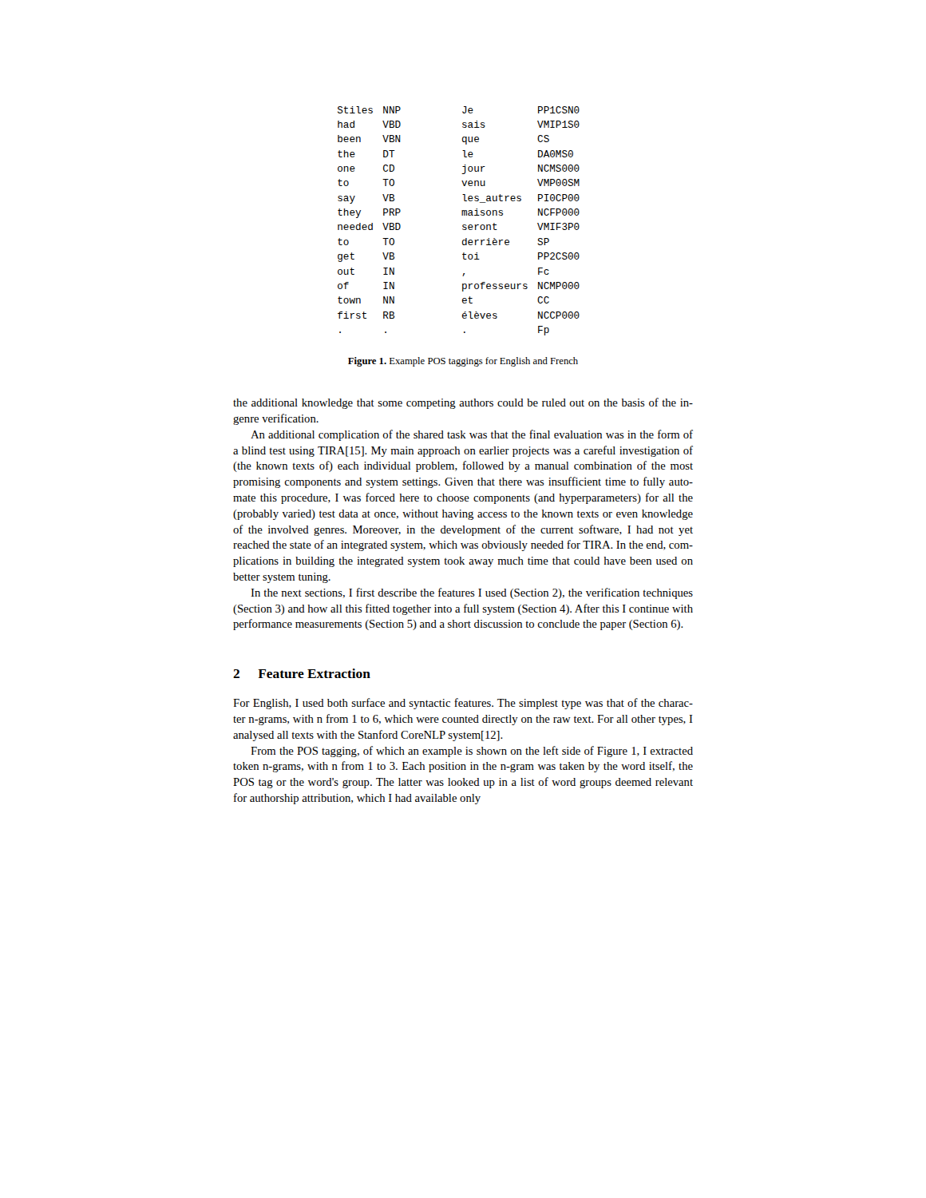| Stiles | NNP | | Je | PP1CSN0 |
| had | VBD | | sais | VMIP1S0 |
| been | VBN | | que | CS |
| the | DT | | le | DA0MS0 |
| one | CD | | jour | NCMS000 |
| to | TO | | venu | VMP00SM |
| say | VB | | les_autres | PI0CP00 |
| they | PRP | | maisons | NCFP000 |
| needed | VBD | | seront | VMIF3P0 |
| to | TO | | derrière | SP |
| get | VB | | toi | PP2CS00 |
| out | IN | | , | Fc |
| of | IN | | professeurs | NCMP000 |
| town | NN | | et | CC |
| first | RB | | élèves | NCCP000 |
| . | . | | . | Fp |
Figure 1. Example POS taggings for English and French
the additional knowledge that some competing authors could be ruled out on the basis of the in-genre verification.
An additional complication of the shared task was that the final evaluation was in the form of a blind test using TIRA[15]. My main approach on earlier projects was a careful investigation of (the known texts of) each individual problem, followed by a manual combination of the most promising components and system settings. Given that there was insufficient time to fully automate this procedure, I was forced here to choose components (and hyperparameters) for all the (probably varied) test data at once, without having access to the known texts or even knowledge of the involved genres. Moreover, in the development of the current software, I had not yet reached the state of an integrated system, which was obviously needed for TIRA. In the end, complications in building the integrated system took away much time that could have been used on better system tuning.
In the next sections, I first describe the features I used (Section 2), the verification techniques (Section 3) and how all this fitted together into a full system (Section 4). After this I continue with performance measurements (Section 5) and a short discussion to conclude the paper (Section 6).
2 Feature Extraction
For English, I used both surface and syntactic features. The simplest type was that of the character n-grams, with n from 1 to 6, which were counted directly on the raw text. For all other types, I analysed all texts with the Stanford CoreNLP system[12].
From the POS tagging, of which an example is shown on the left side of Figure 1, I extracted token n-grams, with n from 1 to 3. Each position in the n-gram was taken by the word itself, the POS tag or the word's group. The latter was looked up in a list of word groups deemed relevant for authorship attribution, which I had available only